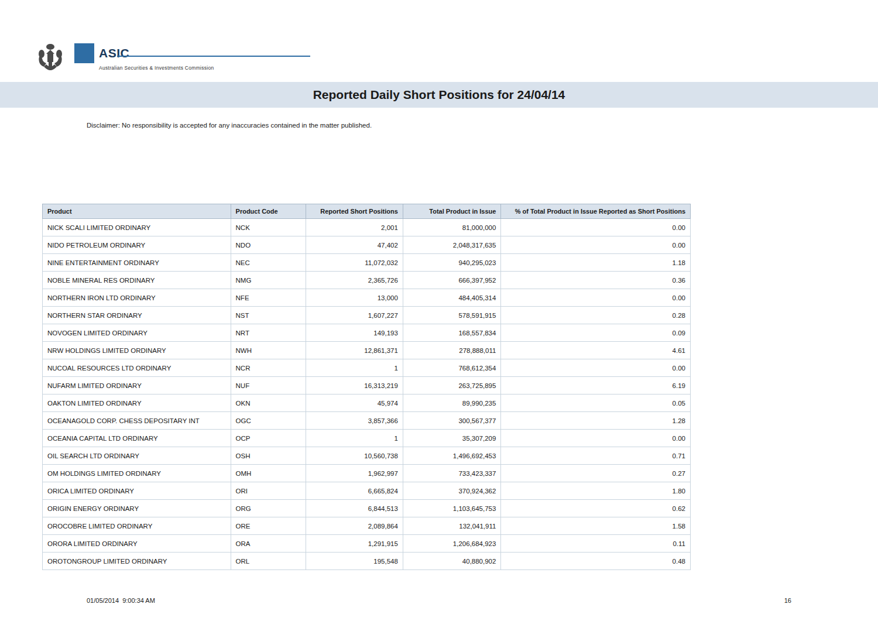ASIC
Australian Securities & Investments Commission
Reported Daily Short Positions for 24/04/14
Disclaimer: No responsibility is accepted for any inaccuracies contained in the matter published.
| Product | Product Code | Reported Short Positions | Total Product in Issue | % of Total Product in Issue Reported as Short Positions |
| --- | --- | --- | --- | --- |
| NICK SCALI LIMITED ORDINARY | NCK | 2,001 | 81,000,000 | 0.00 |
| NIDO PETROLEUM ORDINARY | NDO | 47,402 | 2,048,317,635 | 0.00 |
| NINE ENTERTAINMENT ORDINARY | NEC | 11,072,032 | 940,295,023 | 1.18 |
| NOBLE MINERAL RES ORDINARY | NMG | 2,365,726 | 666,397,952 | 0.36 |
| NORTHERN IRON LTD ORDINARY | NFE | 13,000 | 484,405,314 | 0.00 |
| NORTHERN STAR ORDINARY | NST | 1,607,227 | 578,591,915 | 0.28 |
| NOVOGEN LIMITED ORDINARY | NRT | 149,193 | 168,557,834 | 0.09 |
| NRW HOLDINGS LIMITED ORDINARY | NWH | 12,861,371 | 278,888,011 | 4.61 |
| NUCOAL RESOURCES LTD ORDINARY | NCR | 1 | 768,612,354 | 0.00 |
| NUFARM LIMITED ORDINARY | NUF | 16,313,219 | 263,725,895 | 6.19 |
| OAKTON LIMITED ORDINARY | OKN | 45,974 | 89,990,235 | 0.05 |
| OCEANAGOLD CORP. CHESS DEPOSITARY INT | OGC | 3,857,366 | 300,567,377 | 1.28 |
| OCEANIA CAPITAL LTD ORDINARY | OCP | 1 | 35,307,209 | 0.00 |
| OIL SEARCH LTD ORDINARY | OSH | 10,560,738 | 1,496,692,453 | 0.71 |
| OM HOLDINGS LIMITED ORDINARY | OMH | 1,962,997 | 733,423,337 | 0.27 |
| ORICA LIMITED ORDINARY | ORI | 6,665,824 | 370,924,362 | 1.80 |
| ORIGIN ENERGY ORDINARY | ORG | 6,844,513 | 1,103,645,753 | 0.62 |
| OROCOBRE LIMITED ORDINARY | ORE | 2,089,864 | 132,041,911 | 1.58 |
| ORORA LIMITED ORDINARY | ORA | 1,291,915 | 1,206,684,923 | 0.11 |
| OROTONGROUP LIMITED ORDINARY | ORL | 195,548 | 40,880,902 | 0.48 |
01/05/2014 9:00:34 AM
16